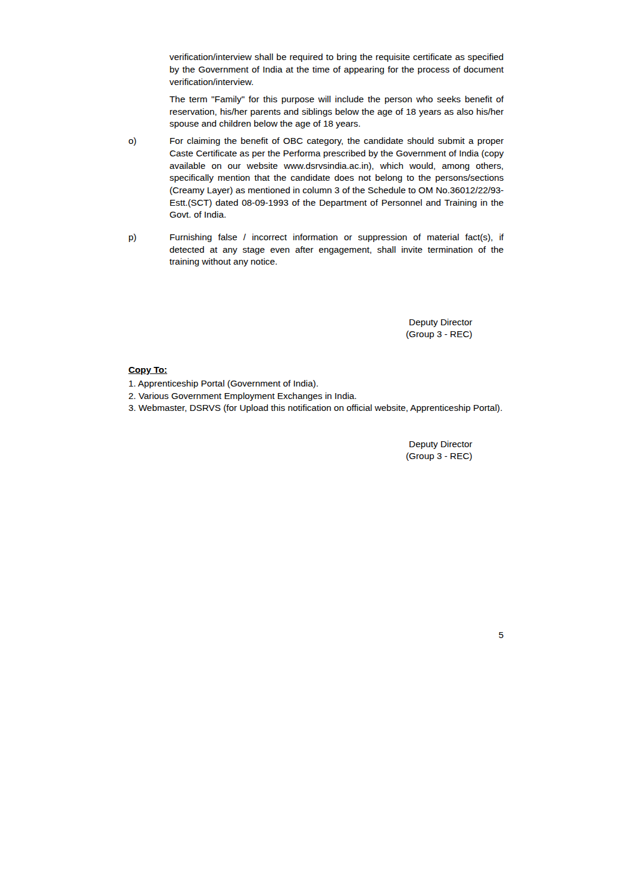verification/interview shall be required to bring the requisite certificate as specified by the Government of India at the time of appearing for the process of document verification/interview.
The term "Family" for this purpose will include the person who seeks benefit of reservation, his/her parents and siblings below the age of 18 years as also his/her spouse and children below the age of 18 years.
o)
For claiming the benefit of OBC category, the candidate should submit a proper Caste Certificate as per the Performa prescribed by the Government of India (copy available on our website www.dsrvsindia.ac.in), which would, among others, specifically mention that the candidate does not belong to the persons/sections (Creamy Layer) as mentioned in column 3 of the Schedule to OM No.36012/22/93-Estt.(SCT) dated 08-09-1993 of the Department of Personnel and Training in the Govt. of India.
p)
Furnishing false / incorrect information or suppression of material fact(s), if detected at any stage even after engagement, shall invite termination of the training without any notice.
Deputy Director
(Group 3 - REC)
Copy To:
1. Apprenticeship Portal (Government of India).
2. Various Government Employment Exchanges in India.
3. Webmaster, DSRVS (for Upload this notification on official website, Apprenticeship Portal).
Deputy Director
(Group 3 - REC)
5